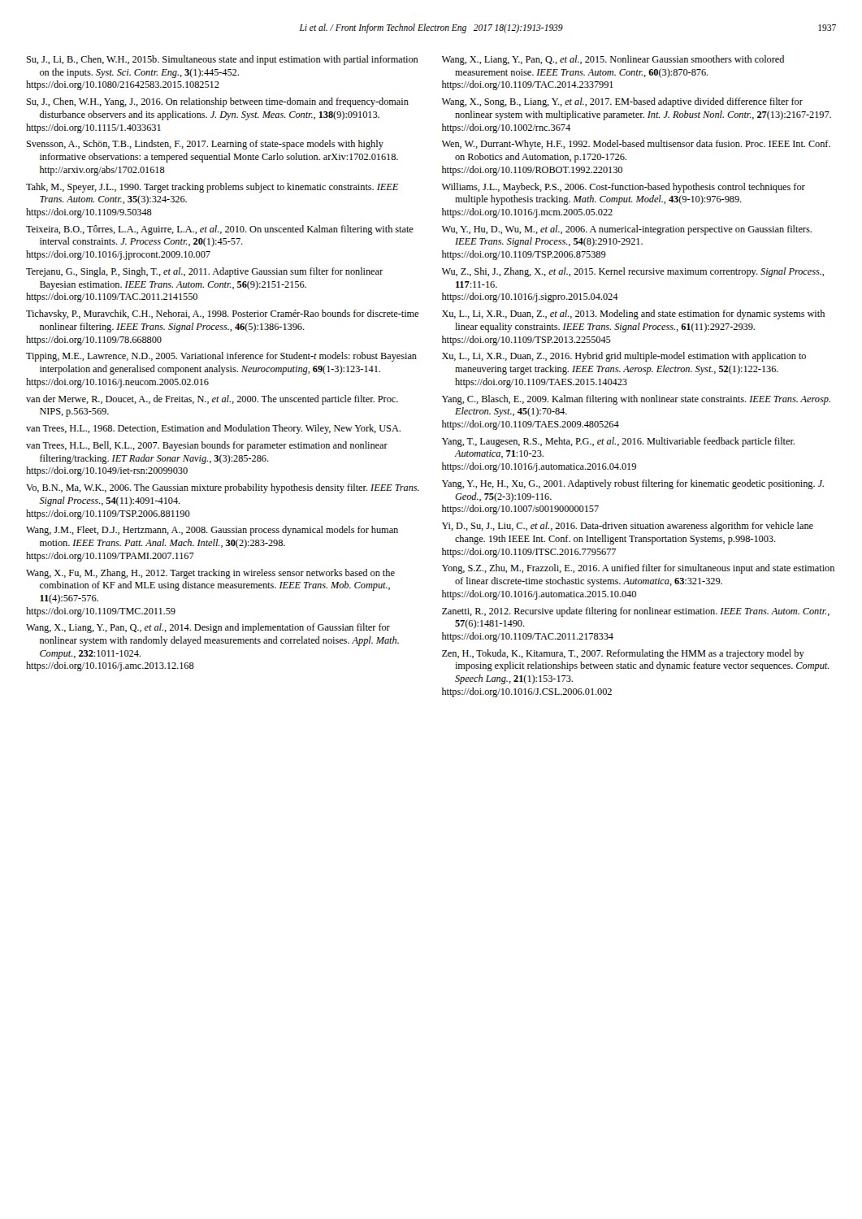Li et al. / Front Inform Technol Electron Eng 2017 18(12):1913-1939
1937
Su, J., Li, B., Chen, W.H., 2015b. Simultaneous state and input estimation with partial information on the inputs. Syst. Sci. Contr. Eng., 3(1):445-452.
https://doi.org/10.1080/21642583.2015.1082512
Su, J., Chen, W.H., Yang, J., 2016. On relationship between time-domain and frequency-domain disturbance observers and its applications. J. Dyn. Syst. Meas. Contr., 138(9):091013.
https://doi.org/10.1115/1.4033631
Svensson, A., Schön, T.B., Lindsten, F., 2017. Learning of state-space models with highly informative observations: a tempered sequential Monte Carlo solution. arXiv:1702.01618. http://arxiv.org/abs/1702.01618
Tahk, M., Speyer, J.L., 1990. Target tracking problems subject to kinematic constraints. IEEE Trans. Autom. Contr., 35(3):324-326.
https://doi.org/10.1109/9.50348
Teixeira, B.O., Tôrres, L.A., Aguirre, L.A., et al., 2010. On unscented Kalman filtering with state interval constraints. J. Process Contr., 20(1):45-57.
https://doi.org/10.1016/j.jprocont.2009.10.007
Terejanu, G., Singla, P., Singh, T., et al., 2011. Adaptive Gaussian sum filter for nonlinear Bayesian estimation. IEEE Trans. Autom. Contr., 56(9):2151-2156.
https://doi.org/10.1109/TAC.2011.2141550
Tichavsky, P., Muravchik, C.H., Nehorai, A., 1998. Posterior Cramér-Rao bounds for discrete-time nonlinear filtering. IEEE Trans. Signal Process., 46(5):1386-1396.
https://doi.org/10.1109/78.668800
Tipping, M.E., Lawrence, N.D., 2005. Variational inference for Student-t models: robust Bayesian interpolation and generalised component analysis. Neurocomputing, 69(1-3):123-141.
https://doi.org/10.1016/j.neucom.2005.02.016
van der Merwe, R., Doucet, A., de Freitas, N., et al., 2000. The unscented particle filter. Proc. NIPS, p.563-569.
van Trees, H.L., 1968. Detection, Estimation and Modulation Theory. Wiley, New York, USA.
van Trees, H.L., Bell, K.L., 2007. Bayesian bounds for parameter estimation and nonlinear filtering/tracking. IET Radar Sonar Navig., 3(3):285-286.
https://doi.org/10.1049/iet-rsn:20099030
Vo, B.N., Ma, W.K., 2006. The Gaussian mixture probability hypothesis density filter. IEEE Trans. Signal Process., 54(11):4091-4104.
https://doi.org/10.1109/TSP.2006.881190
Wang, J.M., Fleet, D.J., Hertzmann, A., 2008. Gaussian process dynamical models for human motion. IEEE Trans. Patt. Anal. Mach. Intell., 30(2):283-298.
https://doi.org/10.1109/TPAMI.2007.1167
Wang, X., Fu, M., Zhang, H., 2012. Target tracking in wireless sensor networks based on the combination of KF and MLE using distance measurements. IEEE Trans. Mob. Comput., 11(4):567-576.
https://doi.org/10.1109/TMC.2011.59
Wang, X., Liang, Y., Pan, Q., et al., 2014. Design and implementation of Gaussian filter for nonlinear system with randomly delayed measurements and correlated noises. Appl. Math. Comput., 232:1011-1024.
https://doi.org/10.1016/j.amc.2013.12.168
Wang, X., Liang, Y., Pan, Q., et al., 2015. Nonlinear Gaussian smoothers with colored measurement noise. IEEE Trans. Autom. Contr., 60(3):870-876.
https://doi.org/10.1109/TAC.2014.2337991
Wang, X., Song, B., Liang, Y., et al., 2017. EM-based adaptive divided difference filter for nonlinear system with multiplicative parameter. Int. J. Robust Nonl. Contr., 27(13):2167-2197.
https://doi.org/10.1002/rnc.3674
Wen, W., Durrant-Whyte, H.F., 1992. Model-based multisensor data fusion. Proc. IEEE Int. Conf. on Robotics and Automation, p.1720-1726.
https://doi.org/10.1109/ROBOT.1992.220130
Williams, J.L., Maybeck, P.S., 2006. Cost-function-based hypothesis control techniques for multiple hypothesis tracking. Math. Comput. Model., 43(9-10):976-989.
https://doi.org/10.1016/j.mcm.2005.05.022
Wu, Y., Hu, D., Wu, M., et al., 2006. A numerical-integration perspective on Gaussian filters. IEEE Trans. Signal Process., 54(8):2910-2921.
https://doi.org/10.1109/TSP.2006.875389
Wu, Z., Shi, J., Zhang, X., et al., 2015. Kernel recursive maximum correntropy. Signal Process., 117:11-16.
https://doi.org/10.1016/j.sigpro.2015.04.024
Xu, L., Li, X.R., Duan, Z., et al., 2013. Modeling and state estimation for dynamic systems with linear equality constraints. IEEE Trans. Signal Process., 61(11):2927-2939.
https://doi.org/10.1109/TSP.2013.2255045
Xu, L., Li, X.R., Duan, Z., 2016. Hybrid grid multiple-model estimation with application to maneuvering target tracking. IEEE Trans. Aerosp. Electron. Syst., 52(1):122-136. https://doi.org/10.1109/TAES.2015.140423
Yang, C., Blasch, E., 2009. Kalman filtering with nonlinear state constraints. IEEE Trans. Aerosp. Electron. Syst., 45(1):70-84.
https://doi.org/10.1109/TAES.2009.4805264
Yang, T., Laugesen, R.S., Mehta, P.G., et al., 2016. Multivariable feedback particle filter. Automatica, 71:10-23.
https://doi.org/10.1016/j.automatica.2016.04.019
Yang, Y., He, H., Xu, G., 2001. Adaptively robust filtering for kinematic geodetic positioning. J. Geod., 75(2-3):109-116.
https://doi.org/10.1007/s001900000157
Yi, D., Su, J., Liu, C., et al., 2016. Data-driven situation awareness algorithm for vehicle lane change. 19th IEEE Int. Conf. on Intelligent Transportation Systems, p.998-1003.
https://doi.org/10.1109/ITSC.2016.7795677
Yong, S.Z., Zhu, M., Frazzoli, E., 2016. A unified filter for simultaneous input and state estimation of linear discrete-time stochastic systems. Automatica, 63:321-329.
https://doi.org/10.1016/j.automatica.2015.10.040
Zanetti, R., 2012. Recursive update filtering for nonlinear estimation. IEEE Trans. Autom. Contr., 57(6):1481-1490.
https://doi.org/10.1109/TAC.2011.2178334
Zen, H., Tokuda, K., Kitamura, T., 2007. Reformulating the HMM as a trajectory model by imposing explicit relationships between static and dynamic feature vector sequences. Comput. Speech Lang., 21(1):153-173.
https://doi.org/10.1016/J.CSL.2006.01.002